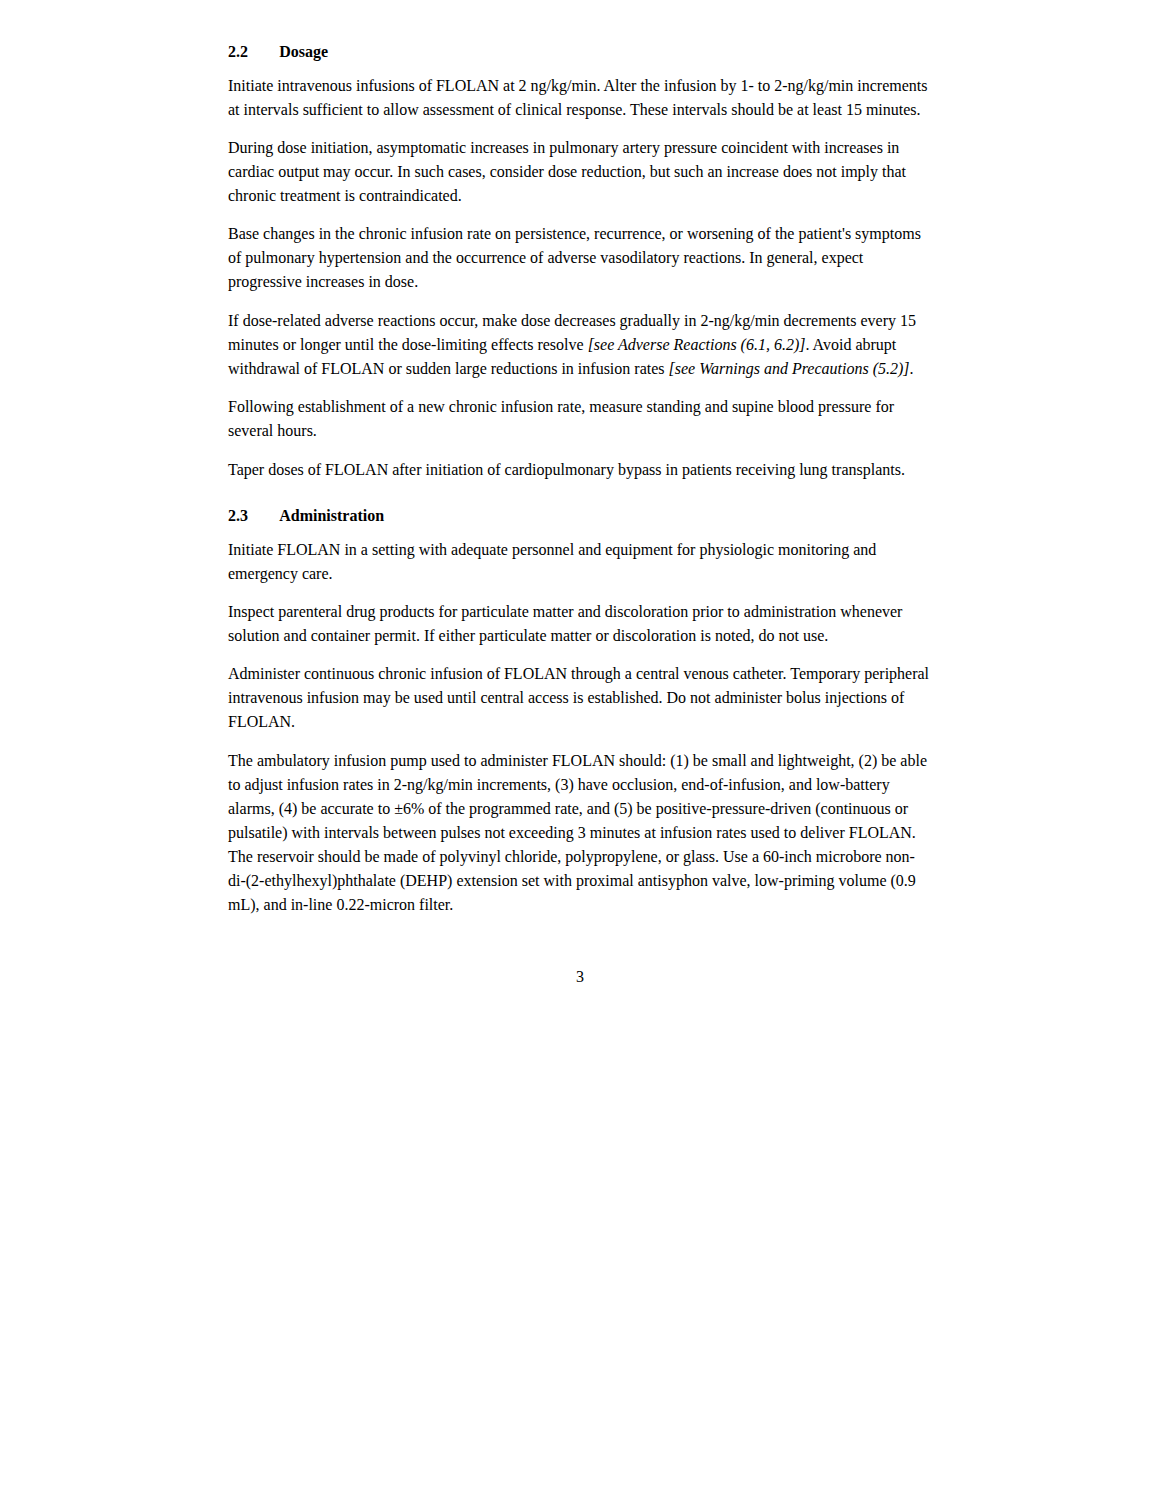2.2 Dosage
Initiate intravenous infusions of FLOLAN at 2 ng/kg/min. Alter the infusion by 1- to 2-ng/kg/min increments at intervals sufficient to allow assessment of clinical response. These intervals should be at least 15 minutes.
During dose initiation, asymptomatic increases in pulmonary artery pressure coincident with increases in cardiac output may occur. In such cases, consider dose reduction, but such an increase does not imply that chronic treatment is contraindicated.
Base changes in the chronic infusion rate on persistence, recurrence, or worsening of the patient's symptoms of pulmonary hypertension and the occurrence of adverse vasodilatory reactions. In general, expect progressive increases in dose.
If dose-related adverse reactions occur, make dose decreases gradually in 2-ng/kg/min decrements every 15 minutes or longer until the dose-limiting effects resolve [see Adverse Reactions (6.1, 6.2)]. Avoid abrupt withdrawal of FLOLAN or sudden large reductions in infusion rates [see Warnings and Precautions (5.2)].
Following establishment of a new chronic infusion rate, measure standing and supine blood pressure for several hours.
Taper doses of FLOLAN after initiation of cardiopulmonary bypass in patients receiving lung transplants.
2.3 Administration
Initiate FLOLAN in a setting with adequate personnel and equipment for physiologic monitoring and emergency care.
Inspect parenteral drug products for particulate matter and discoloration prior to administration whenever solution and container permit. If either particulate matter or discoloration is noted, do not use.
Administer continuous chronic infusion of FLOLAN through a central venous catheter. Temporary peripheral intravenous infusion may be used until central access is established. Do not administer bolus injections of FLOLAN.
The ambulatory infusion pump used to administer FLOLAN should: (1) be small and lightweight, (2) be able to adjust infusion rates in 2-ng/kg/min increments, (3) have occlusion, end-of-infusion, and low-battery alarms, (4) be accurate to ±6% of the programmed rate, and (5) be positive-pressure-driven (continuous or pulsatile) with intervals between pulses not exceeding 3 minutes at infusion rates used to deliver FLOLAN. The reservoir should be made of polyvinyl chloride, polypropylene, or glass. Use a 60-inch microbore non-di-(2-ethylhexyl)phthalate (DEHP) extension set with proximal antisyphon valve, low-priming volume (0.9 mL), and in-line 0.22-micron filter.
3